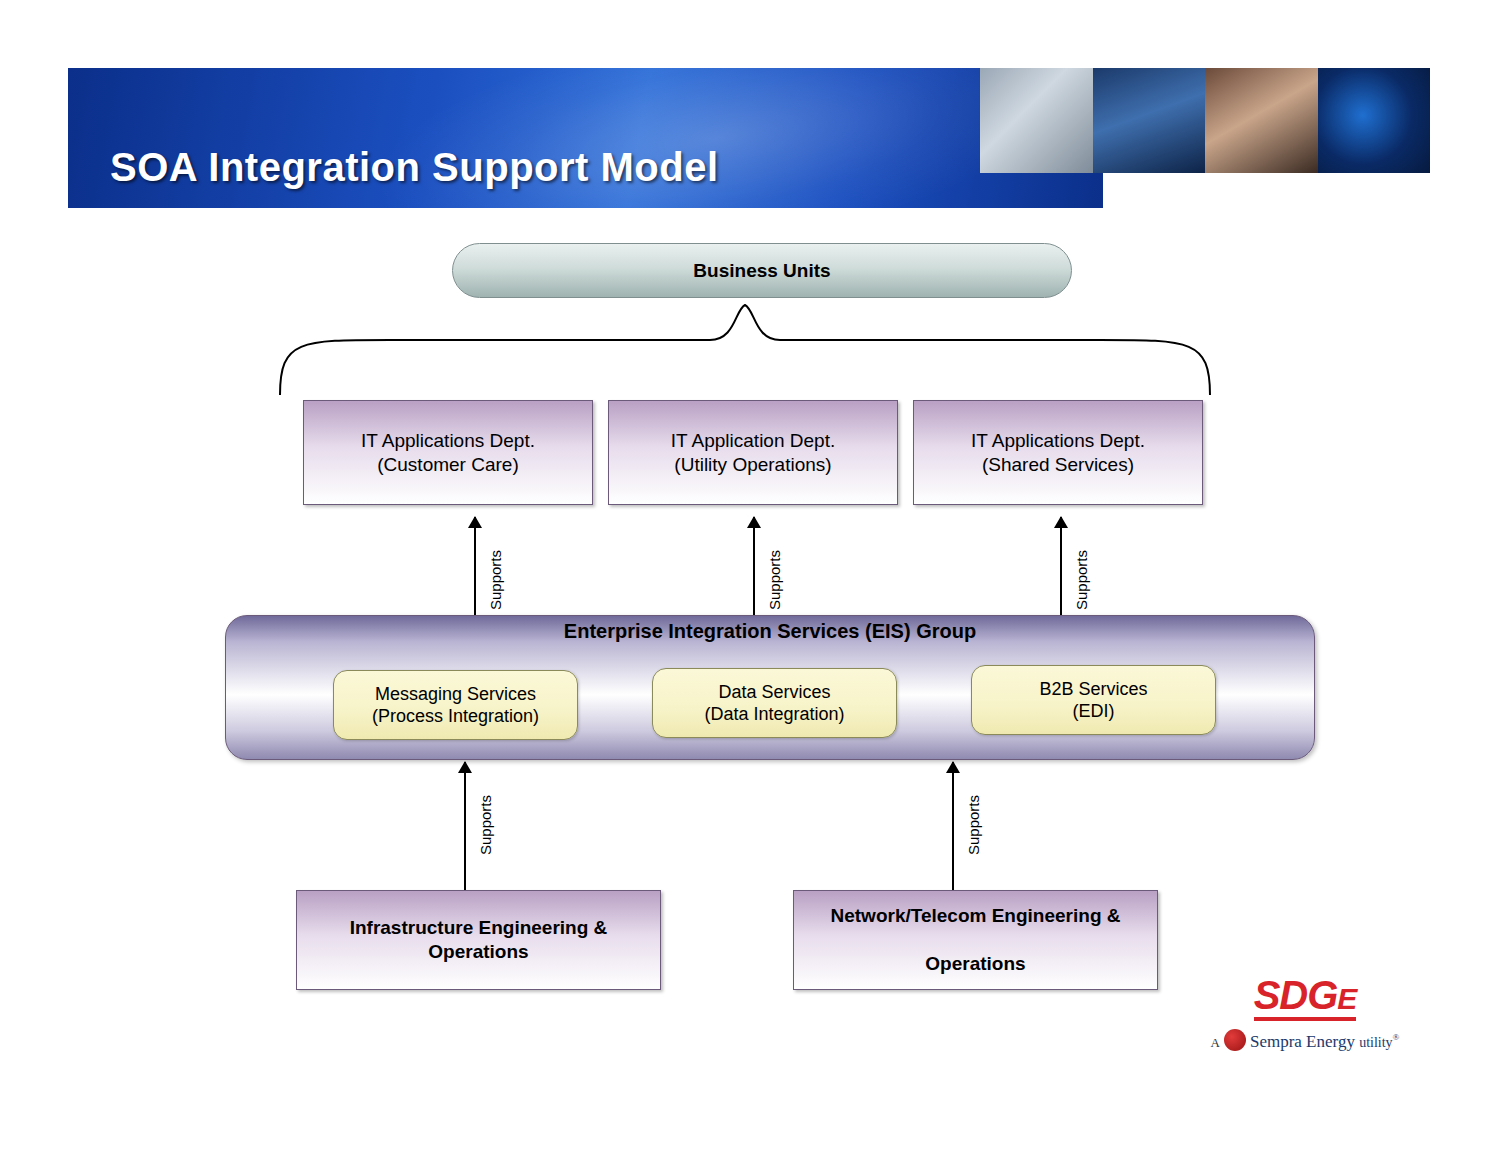SOA Integration Support Model
Business Units
IT Applications Dept.
(Customer Care)
IT Application Dept.
(Utility Operations)
IT Applications Dept.
(Shared Services)
Supports
Supports
Supports
Enterprise Integration Services (EIS) Group
Messaging Services
(Process Integration)
Data Services
(Data Integration)
B2B Services
(EDI)
Supports
Supports
Infrastructure Engineering &
Operations
Network/Telecom Engineering &
Operations
SDGE
A Sempra Energy utility®